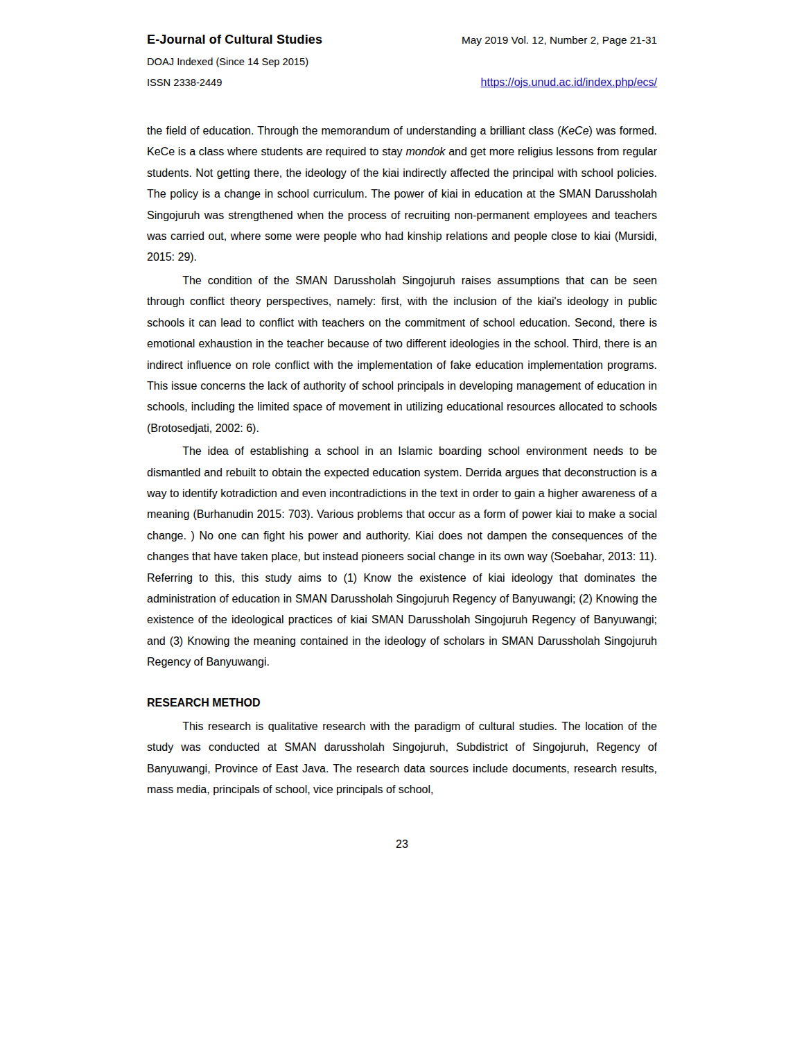E-Journal of Cultural Studies
May 2019 Vol. 12, Number 2, Page 21-31
DOAJ Indexed (Since 14 Sep 2015)
ISSN 2338-2449 https://ojs.unud.ac.id/index.php/ecs/
the field of education. Through the memorandum of understanding a brilliant class (KeCe) was formed. KeCe is a class where students are required to stay mondok and get more religius lessons from regular students. Not getting there, the ideology of the kiai indirectly affected the principal with school policies. The policy is a change in school curriculum. The power of kiai in education at the SMAN Darussholah Singojuruh was strengthened when the process of recruiting non-permanent employees and teachers was carried out, where some were people who had kinship relations and people close to kiai (Mursidi, 2015: 29).
The condition of the SMAN Darussholah Singojuruh raises assumptions that can be seen through conflict theory perspectives, namely: first, with the inclusion of the kiai's ideology in public schools it can lead to conflict with teachers on the commitment of school education. Second, there is emotional exhaustion in the teacher because of two different ideologies in the school. Third, there is an indirect influence on role conflict with the implementation of fake education implementation programs. This issue concerns the lack of authority of school principals in developing management of education in schools, including the limited space of movement in utilizing educational resources allocated to schools (Brotosedjati, 2002: 6).
The idea of establishing a school in an Islamic boarding school environment needs to be dismantled and rebuilt to obtain the expected education system. Derrida argues that deconstruction is a way to identify kotradiction and even incontradictions in the text in order to gain a higher awareness of a meaning (Burhanudin 2015: 703). Various problems that occur as a form of power kiai to make a social change. ) No one can fight his power and authority. Kiai does not dampen the consequences of the changes that have taken place, but instead pioneers social change in its own way (Soebahar, 2013: 11). Referring to this, this study aims to (1) Know the existence of kiai ideology that dominates the administration of education in SMAN Darussholah Singojuruh Regency of Banyuwangi; (2) Knowing the existence of the ideological practices of kiai SMAN Darussholah Singojuruh Regency of Banyuwangi; and (3) Knowing the meaning contained in the ideology of scholars in SMAN Darussholah Singojuruh Regency of Banyuwangi.
Research Method
This research is qualitative research with the paradigm of cultural studies. The location of the study was conducted at SMAN darussholah Singojuruh, Subdistrict of Singojuruh, Regency of Banyuwangi, Province of East Java. The research data sources include documents, research results, mass media, principals of school, vice principals of school,
23